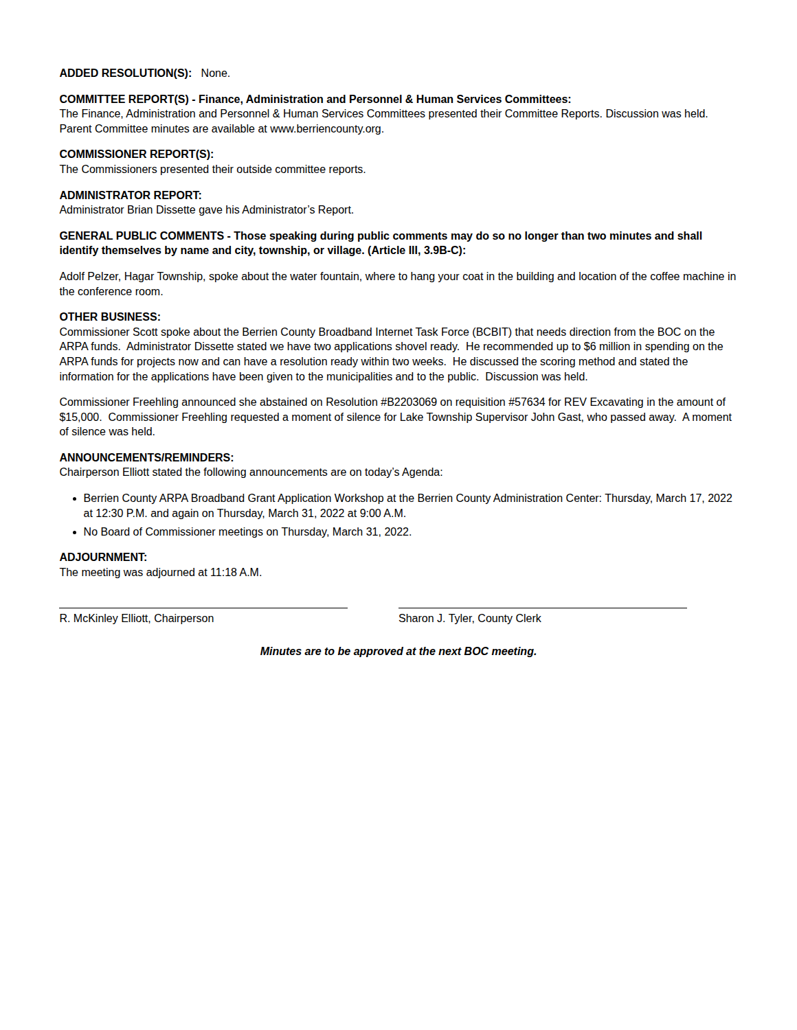ADDED RESOLUTION(S): None.
COMMITTEE REPORT(S) - Finance, Administration and Personnel & Human Services Committees:
The Finance, Administration and Personnel & Human Services Committees presented their Committee Reports. Discussion was held. Parent Committee minutes are available at www.berriencounty.org.
COMMISSIONER REPORT(S):
The Commissioners presented their outside committee reports.
ADMINISTRATOR REPORT:
Administrator Brian Dissette gave his Administrator’s Report.
GENERAL PUBLIC COMMENTS - Those speaking during public comments may do so no longer than two minutes and shall identify themselves by name and city, township, or village. (Article III, 3.9B-C):
Adolf Pelzer, Hagar Township, spoke about the water fountain, where to hang your coat in the building and location of the coffee machine in the conference room.
OTHER BUSINESS:
Commissioner Scott spoke about the Berrien County Broadband Internet Task Force (BCBIT) that needs direction from the BOC on the ARPA funds. Administrator Dissette stated we have two applications shovel ready. He recommended up to $6 million in spending on the ARPA funds for projects now and can have a resolution ready within two weeks. He discussed the scoring method and stated the information for the applications have been given to the municipalities and to the public. Discussion was held.
Commissioner Freehling announced she abstained on Resolution #B2203069 on requisition #57634 for REV Excavating in the amount of $15,000. Commissioner Freehling requested a moment of silence for Lake Township Supervisor John Gast, who passed away. A moment of silence was held.
ANNOUNCEMENTS/REMINDERS:
Chairperson Elliott stated the following announcements are on today’s Agenda:
Berrien County ARPA Broadband Grant Application Workshop at the Berrien County Administration Center: Thursday, March 17, 2022 at 12:30 P.M. and again on Thursday, March 31, 2022 at 9:00 A.M.
No Board of Commissioner meetings on Thursday, March 31, 2022.
ADJOURNMENT:
The meeting was adjourned at 11:18 A.M.
| R. McKinley Elliott, Chairperson | Sharon J. Tyler, County Clerk |
Minutes are to be approved at the next BOC meeting.